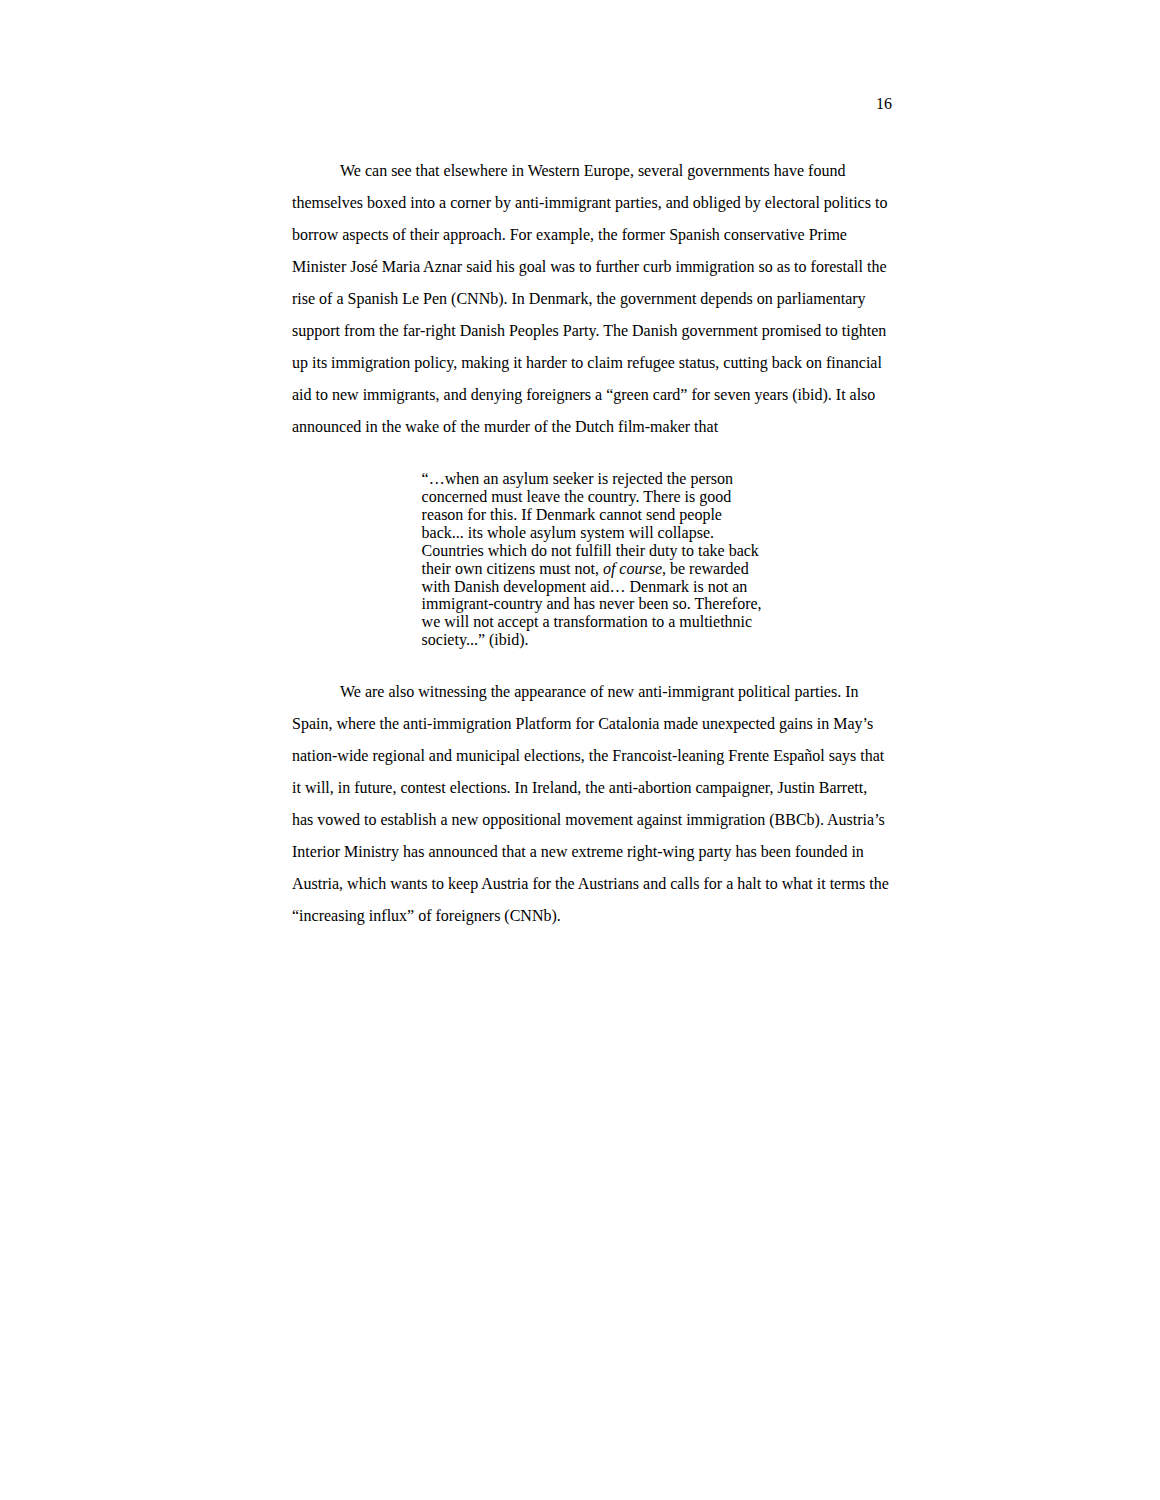16
We can see that elsewhere in Western Europe, several governments have found themselves boxed into a corner by anti-immigrant parties, and obliged by electoral politics to borrow aspects of their approach. For example, the former Spanish conservative Prime Minister José Maria Aznar said his goal was to further curb immigration so as to forestall the rise of a Spanish Le Pen (CNNb). In Denmark, the government depends on parliamentary support from the far-right Danish Peoples Party. The Danish government promised to tighten up its immigration policy, making it harder to claim refugee status, cutting back on financial aid to new immigrants, and denying foreigners a “green card” for seven years (ibid). It also announced in the wake of the murder of the Dutch film-maker that
“…when an asylum seeker is rejected the person concerned must leave the country. There is good reason for this. If Denmark cannot send people back... its whole asylum system will collapse. Countries which do not fulfill their duty to take back their own citizens must not, of course, be rewarded with Danish development aid… Denmark is not an immigrant-country and has never been so. Therefore, we will not accept a transformation to a multiethnic society...” (ibid).
We are also witnessing the appearance of new anti-immigrant political parties. In Spain, where the anti-immigration Platform for Catalonia made unexpected gains in May’s nation-wide regional and municipal elections, the Francoist-leaning Frente Español says that it will, in future, contest elections. In Ireland, the anti-abortion campaigner, Justin Barrett, has vowed to establish a new oppositional movement against immigration (BBCb). Austria’s Interior Ministry has announced that a new extreme right-wing party has been founded in Austria, which wants to keep Austria for the Austrians and calls for a halt to what it terms the “increasing influx” of foreigners (CNNb).